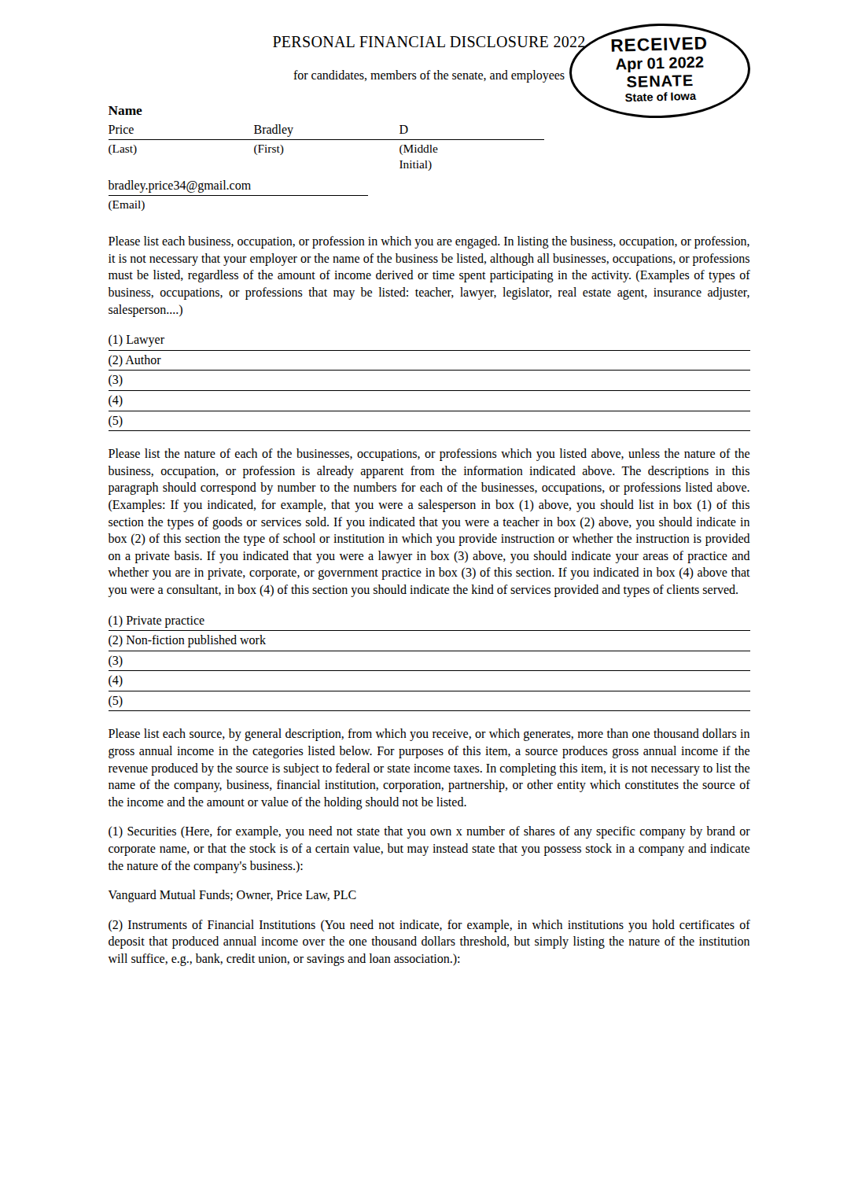RECEIVED
Apr 01 2022
SENATE
State of Iowa
PERSONAL FINANCIAL DISCLOSURE 2022
for candidates, members of the senate, and employees
Name
| Price | Bradley | D |
| (Last) | (First) | (Middle Initial) |
bradley.price34@gmail.com
(Email)
Please list each business, occupation, or profession in which you are engaged. In listing the business, occupation, or profession, it is not necessary that your employer or the name of the business be listed, although all businesses, occupations, or professions must be listed, regardless of the amount of income derived or time spent participating in the activity. (Examples of types of business, occupations, or professions that may be listed: teacher, lawyer, legislator, real estate agent, insurance adjuster, salesperson....)
(1) Lawyer
(2) Author
(3)
(4)
(5)
Please list the nature of each of the businesses, occupations, or professions which you listed above, unless the nature of the business, occupation, or profession is already apparent from the information indicated above. The descriptions in this paragraph should correspond by number to the numbers for each of the businesses, occupations, or professions listed above. (Examples: If you indicated, for example, that you were a salesperson in box (1) above, you should list in box (1) of this section the types of goods or services sold. If you indicated that you were a teacher in box (2) above, you should indicate in box (2) of this section the type of school or institution in which you provide instruction or whether the instruction is provided on a private basis. If you indicated that you were a lawyer in box (3) above, you should indicate your areas of practice and whether you are in private, corporate, or government practice in box (3) of this section. If you indicated in box (4) above that you were a consultant, in box (4) of this section you should indicate the kind of services provided and types of clients served.
(1) Private practice
(2) Non-fiction published work
(3)
(4)
(5)
Please list each source, by general description, from which you receive, or which generates, more than one thousand dollars in gross annual income in the categories listed below. For purposes of this item, a source produces gross annual income if the revenue produced by the source is subject to federal or state income taxes. In completing this item, it is not necessary to list the name of the company, business, financial institution, corporation, partnership, or other entity which constitutes the source of the income and the amount or value of the holding should not be listed.
(1) Securities (Here, for example, you need not state that you own x number of shares of any specific company by brand or corporate name, or that the stock is of a certain value, but may instead state that you possess stock in a company and indicate the nature of the company's business.):
Vanguard Mutual Funds; Owner, Price Law, PLC
(2) Instruments of Financial Institutions (You need not indicate, for example, in which institutions you hold certificates of deposit that produced annual income over the one thousand dollars threshold, but simply listing the nature of the institution will suffice, e.g., bank, credit union, or savings and loan association.):